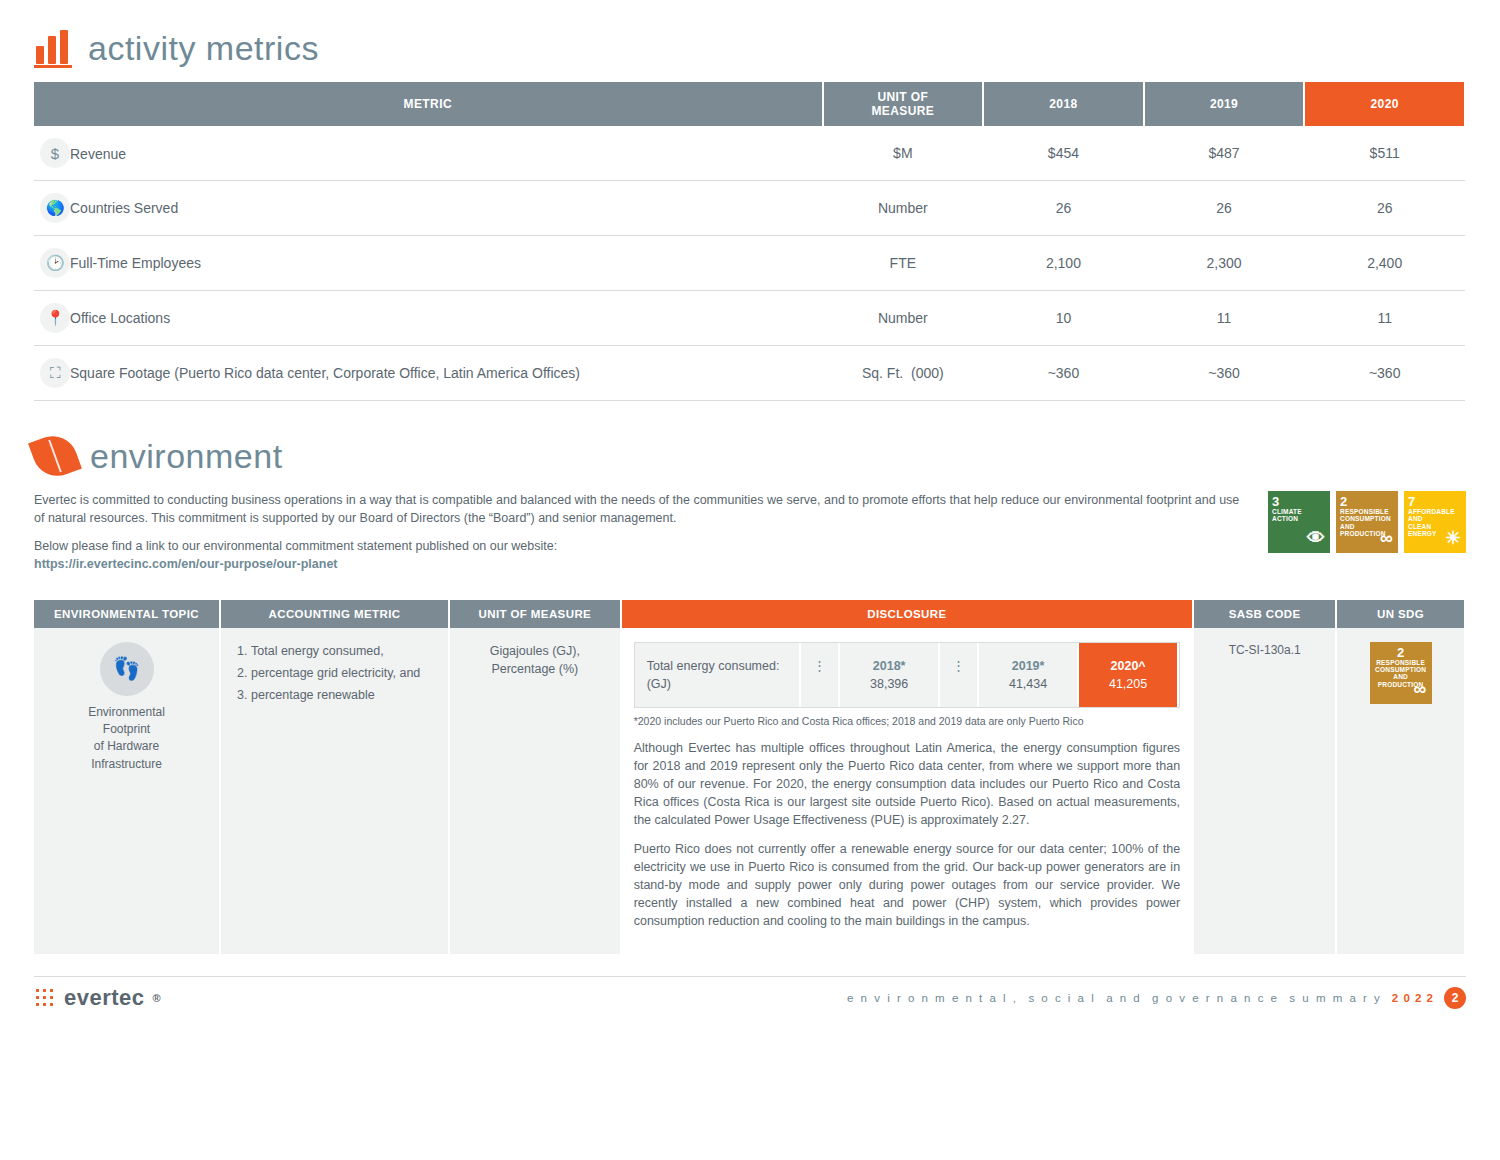activity metrics
| METRIC | UNIT OF MEASURE | 2018 | 2019 | 2020 |
| --- | --- | --- | --- | --- |
| $ Revenue | $M | $454 | $487 | $511 |
| 🌎 Countries Served | Number | 26 | 26 | 26 |
| 🕑 Full-Time Employees | FTE | 2,100 | 2,300 | 2,400 |
| 📍 Office Locations | Number | 10 | 11 | 11 |
| ⛶ Square Footage (Puerto Rico data center, Corporate Office, Latin America Offices) | Sq. Ft. (000) | ~360 | ~360 | ~360 |
environment
Evertec is committed to conducting business operations in a way that is compatible and balanced with the needs of the communities we serve, and to promote efforts that help reduce our environmental footprint and use of natural resources. This commitment is supported by our Board of Directors (the “Board”) and senior management.
Below please find a link to our environmental commitment statement published on our website:
https://ir.evertecinc.com/en/our-purpose/our-planet
3 CLIMATE
ACTION👁
2 RESPONSIBLE
CONSUMPTION
AND PRODUCTION∞
7 AFFORDABLE AND
CLEAN ENERGY☀
| ENVIRONMENTAL TOPIC | ACCOUNTING METRIC | UNIT OF MEASURE | DISCLOSURE | SASB CODE | UN SDG |
| --- | --- | --- | --- | --- | --- |
| 👣 Environmental Footprint of Hardware Infrastructure | Total energy consumed, percentage grid electricity, and percentage renewable | Gigajoules (GJ), Percentage (%) | / Total energy consumed: (GJ) / ⋮ / 2018* 38,396 / ⋮ / 2019* 41,434 / 2020^ 41,205 / *2020 includes our Puerto Rico and Costa Rica offices; 2018 and 2019 data are only Puerto Rico Although Evertec has multiple offices throughout Latin America, the energy consumption figures for 2018 and 2019 represent only the Puerto Rico data center, from where we support more than 80% of our revenue. For 2020, the energy consumption data includes our Puerto Rico and Costa Rica offices (Costa Rica is our largest site outside Puerto Rico). Based on actual measurements, the calculated Power Usage Effectiveness (PUE) is approximately 2.27. Puerto Rico does not currently offer a renewable energy source for our data center; 100% of the electricity we use in Puerto Rico is consumed from the grid. Our back-up power generators are in stand-by mode and supply power only during power outages from our service provider. We recently installed a new combined heat and power (CHP) system, which provides power consumption reduction and cooling to the main buildings in the campus. | TC-SI-130a.1 | 2 RESPONSIBLE CONSUMPTION AND PRODUCTION ∞ |
evertec®
e n v i r o n m e n t a l , s o c i a l a n d g o v e r n a n c e s u m m a r y 2 0 2 2 2